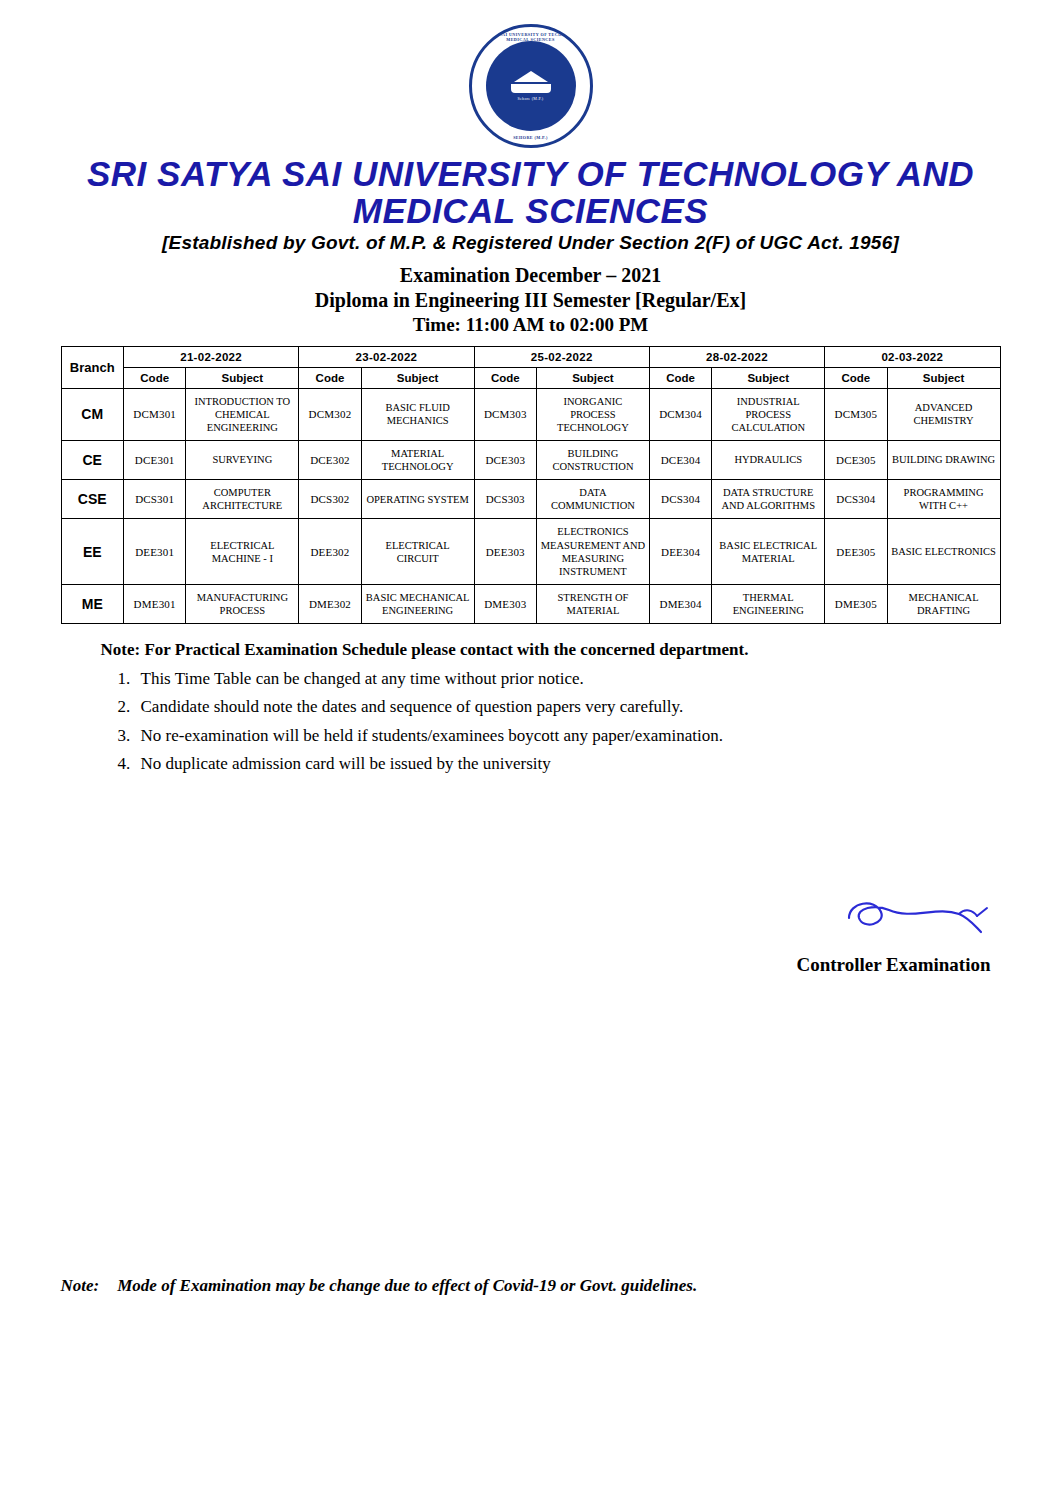Sri Satya Sai University of Technology & Medical Sciences
Sehore (M.P.)
Sehore (M.P.)
Sri Satya Sai University of Technology and Medical Sciences
[Established by Govt. of M.P. & Registered Under Section 2(F) of UGC Act. 1956]
Examination December – 2021
Diploma in Engineering III Semester [Regular/Ex]
Time: 11:00 AM to 02:00 PM
| Branch | 21-02-2022 | 23-02-2022 | 25-02-2022 | 28-02-2022 | 02-03-2022 |
| --- | --- | --- | --- | --- | --- |
| Code | Subject | Code | Subject | Code | Subject | Code | Subject | Code | Subject |
| CM | DCM301 | Introduction to Chemical Engineering | DCM302 | Basic Fluid Mechanics | DCM303 | Inorganic Process Technology | DCM304 | Industrial Process Calculation | DCM305 | Advanced Chemistry |
| CE | DCE301 | Surveying | DCE302 | Material Technology | DCE303 | Building Construction | DCE304 | Hydraulics | DCE305 | Building Drawing |
| CSE | DCS301 | Computer Architecture | DCS302 | Operating System | DCS303 | Data Communiction | DCS304 | Data Structure and Algorithms | DCS304 | Programming with C++ |
| EE | DEE301 | Electrical Machine - I | DEE302 | Electrical Circuit | DEE303 | Electronics Measurement and Measuring Instrument | DEE304 | Basic Electrical Material | DEE305 | Basic Electronics |
| ME | DME301 | Manufacturing Process | DME302 | Basic Mechanical Engineering | DME303 | Strength of Material | DME304 | Thermal Engineering | DME305 | Mechanical Drafting |
Note: For Practical Examination Schedule please contact with the concerned department.
This Time Table can be changed at any time without prior notice.
Candidate should note the dates and sequence of question papers very carefully.
No re-examination will be held if students/examinees boycott any paper/examination.
No duplicate admission card will be issued by the university
Controller Examination
Note: Mode of Examination may be change due to effect of Covid-19 or Govt. guidelines.